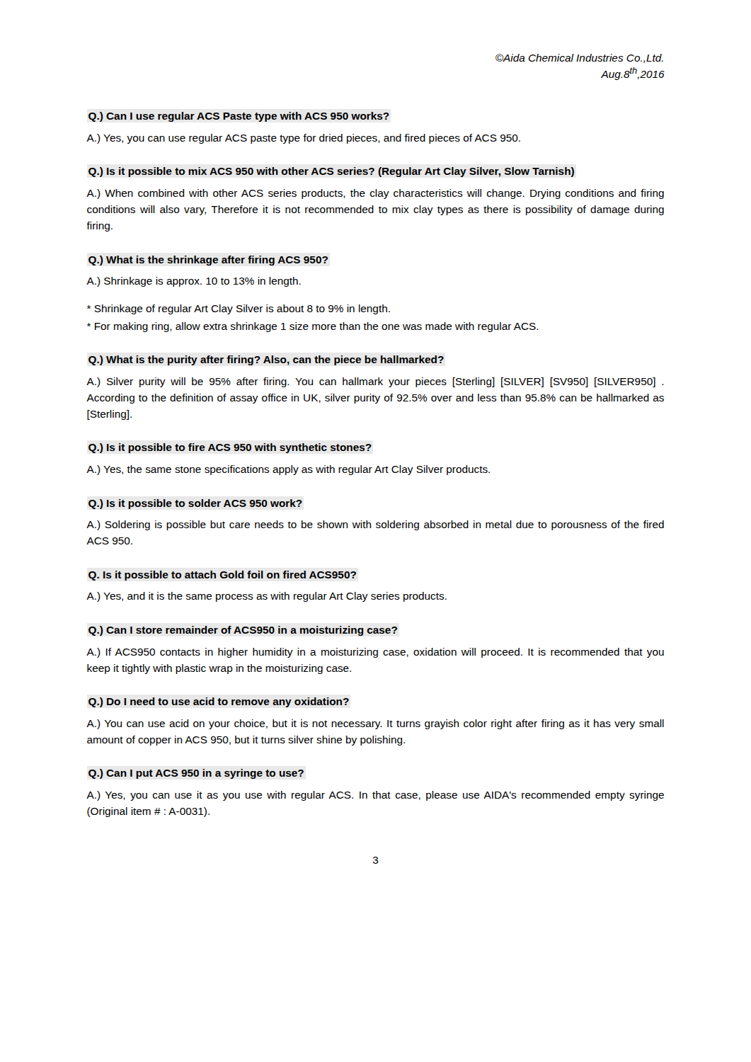©Aida Chemical Industries Co.,Ltd.
Aug.8th,2016
Q.) Can I use regular ACS Paste type with ACS 950 works?
A.) Yes, you can use regular ACS paste type for dried pieces, and fired pieces of ACS 950.
Q.) Is it possible to mix ACS 950 with other ACS series? (Regular Art Clay Silver, Slow Tarnish)
A.) When combined with other ACS series products, the clay characteristics will change. Drying conditions and firing conditions will also vary, Therefore it is not recommended to mix clay types as there is possibility of damage during firing.
Q.) What is the shrinkage after firing ACS 950?
A.) Shrinkage is approx. 10 to 13% in length.
* Shrinkage of regular Art Clay Silver is about 8 to 9% in length.
* For making ring, allow extra shrinkage 1 size more than the one was made with regular ACS.
Q.) What is the purity after firing? Also, can the piece be hallmarked?
A.) Silver purity will be 95% after firing. You can hallmark your pieces [Sterling] [SILVER] [SV950] [SILVER950] . According to the definition of assay office in UK, silver purity of 92.5% over and less than 95.8% can be hallmarked as [Sterling].
Q.) Is it possible to fire ACS 950 with synthetic stones?
A.) Yes, the same stone specifications apply as with regular Art Clay Silver products.
Q.) Is it possible to solder ACS 950 work?
A.) Soldering is possible but care needs to be shown with soldering absorbed in metal due to porousness of the fired ACS 950.
Q. Is it possible to attach Gold foil on fired ACS950?
A.) Yes, and it is the same process as with regular Art Clay series products.
Q.) Can I store remainder of ACS950 in a moisturizing case?
A.) If ACS950 contacts in higher humidity in a moisturizing case, oxidation will proceed. It is recommended that you keep it tightly with plastic wrap in the moisturizing case.
Q.) Do I need to use acid to remove any oxidation?
A.) You can use acid on your choice, but it is not necessary. It turns grayish color right after firing as it has very small amount of copper in ACS 950, but it turns silver shine by polishing.
Q.) Can I put ACS 950 in a syringe to use?
A.) Yes, you can use it as you use with regular ACS. In that case, please use AIDA's recommended empty syringe (Original item # : A-0031).
3